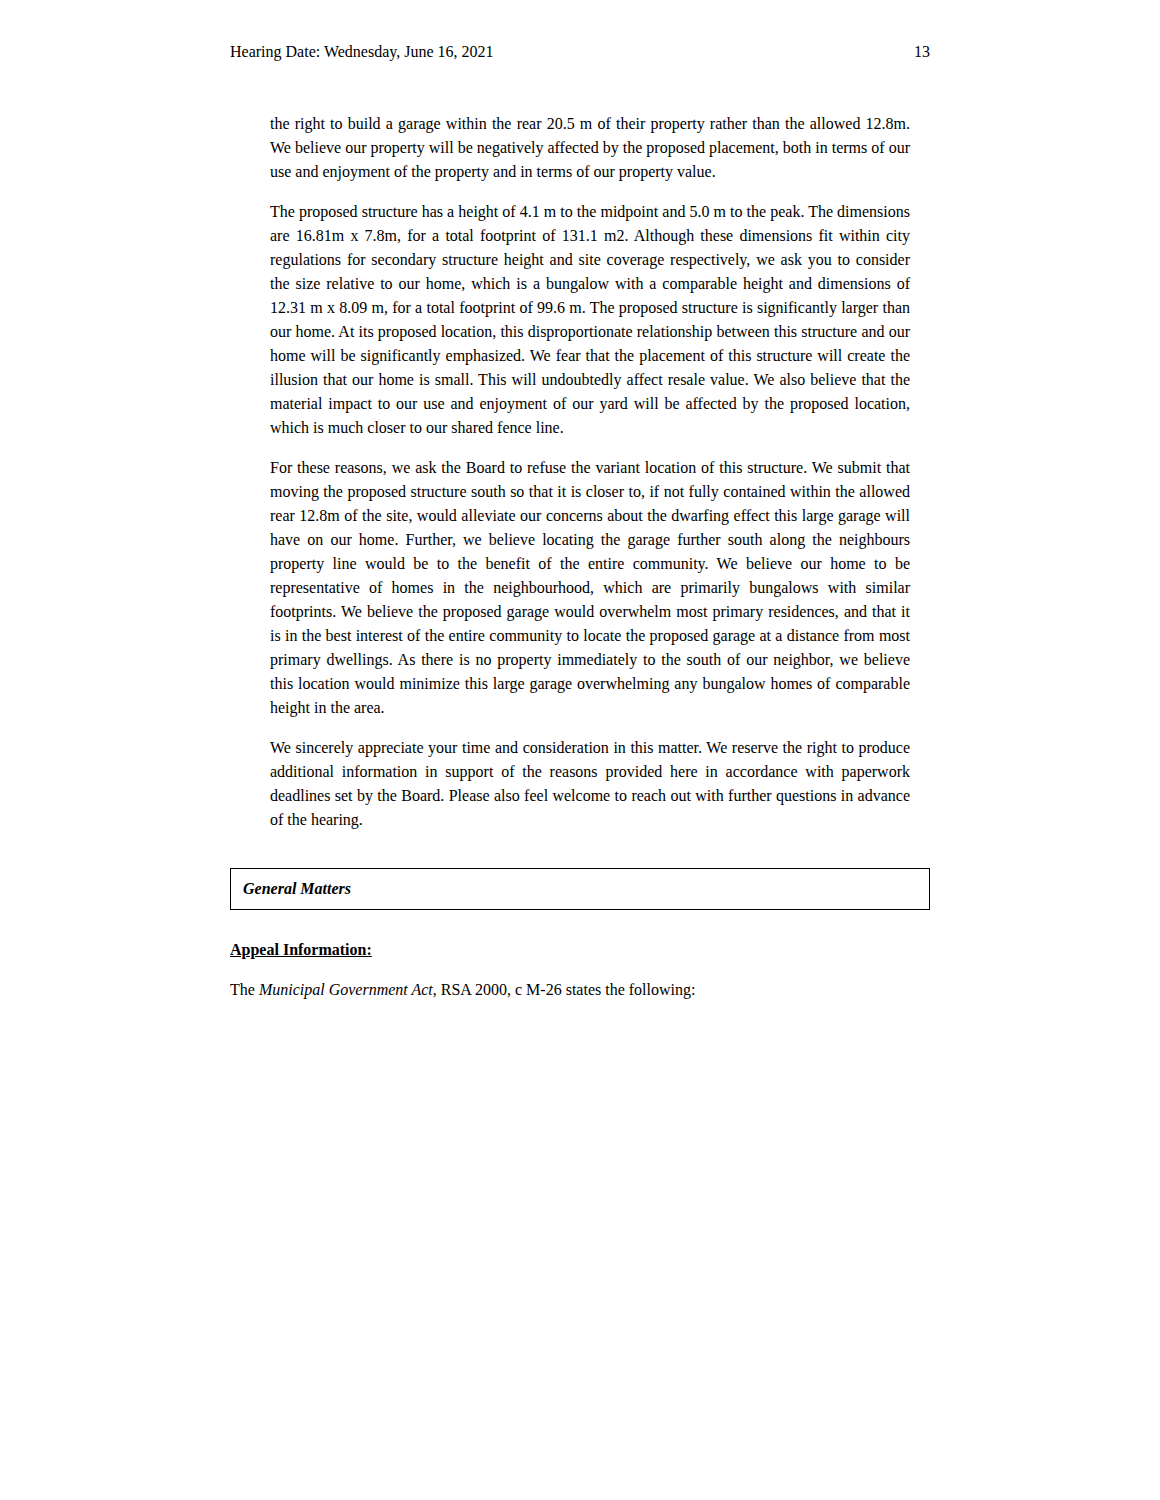Hearing Date: Wednesday, June 16, 2021
13
the right to build a garage within the rear 20.5 m of their property rather than the allowed 12.8m. We believe our property will be negatively affected by the proposed placement, both in terms of our use and enjoyment of the property and in terms of our property value.
The proposed structure has a height of 4.1 m to the midpoint and 5.0 m to the peak. The dimensions are 16.81m x 7.8m, for a total footprint of 131.1 m2. Although these dimensions fit within city regulations for secondary structure height and site coverage respectively, we ask you to consider the size relative to our home, which is a bungalow with a comparable height and dimensions of 12.31 m x 8.09 m, for a total footprint of 99.6 m. The proposed structure is significantly larger than our home. At its proposed location, this disproportionate relationship between this structure and our home will be significantly emphasized. We fear that the placement of this structure will create the illusion that our home is small. This will undoubtedly affect resale value. We also believe that the material impact to our use and enjoyment of our yard will be affected by the proposed location, which is much closer to our shared fence line.
For these reasons, we ask the Board to refuse the variant location of this structure. We submit that moving the proposed structure south so that it is closer to, if not fully contained within the allowed rear 12.8m of the site, would alleviate our concerns about the dwarfing effect this large garage will have on our home. Further, we believe locating the garage further south along the neighbours property line would be to the benefit of the entire community. We believe our home to be representative of homes in the neighbourhood, which are primarily bungalows with similar footprints. We believe the proposed garage would overwhelm most primary residences, and that it is in the best interest of the entire community to locate the proposed garage at a distance from most primary dwellings. As there is no property immediately to the south of our neighbor, we believe this location would minimize this large garage overwhelming any bungalow homes of comparable height in the area.
We sincerely appreciate your time and consideration in this matter. We reserve the right to produce additional information in support of the reasons provided here in accordance with paperwork deadlines set by the Board. Please also feel welcome to reach out with further questions in advance of the hearing.
General Matters
Appeal Information:
The Municipal Government Act, RSA 2000, c M-26 states the following: